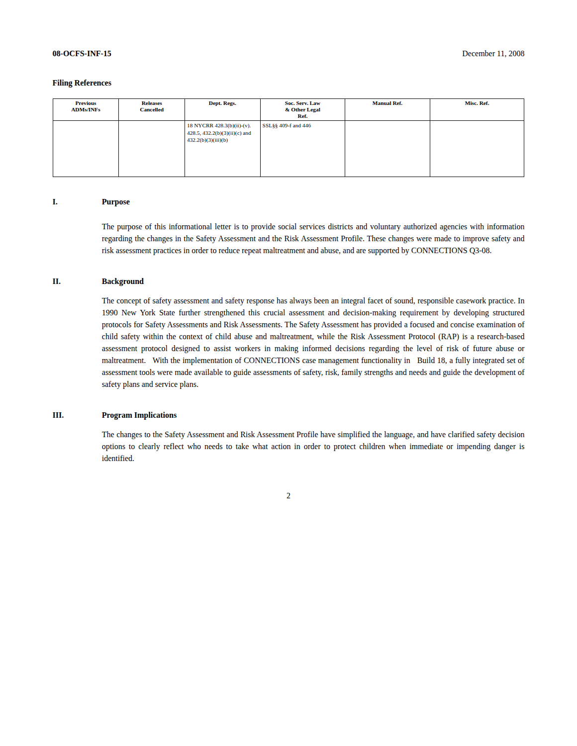08-OCFS-INF-15 December 11, 2008
Filing References
| Previous ADMs/INFs | Releases Cancelled | Dept. Regs. | Soc. Serv. Law & Other Legal Ref. | Manual Ref. | Misc. Ref. |
| --- | --- | --- | --- | --- | --- |
| | | 18 NYCRR 428.3(b)(ii)-(v). 428.5, 432.2(b)(3)(ii)(c) and 432.2(b)(3)(iii)(b) | SSL§§ 409-f and 446 | | |
I. Purpose
The purpose of this informational letter is to provide social services districts and voluntary authorized agencies with information regarding the changes in the Safety Assessment and the Risk Assessment Profile. These changes were made to improve safety and risk assessment practices in order to reduce repeat maltreatment and abuse, and are supported by CONNECTIONS Q3-08.
II. Background
The concept of safety assessment and safety response has always been an integral facet of sound, responsible casework practice. In 1990 New York State further strengthened this crucial assessment and decision-making requirement by developing structured protocols for Safety Assessments and Risk Assessments. The Safety Assessment has provided a focused and concise examination of child safety within the context of child abuse and maltreatment, while the Risk Assessment Protocol (RAP) is a research-based assessment protocol designed to assist workers in making informed decisions regarding the level of risk of future abuse or maltreatment. With the implementation of CONNECTIONS case management functionality in Build 18, a fully integrated set of assessment tools were made available to guide assessments of safety, risk, family strengths and needs and guide the development of safety plans and service plans.
III. Program Implications
The changes to the Safety Assessment and Risk Assessment Profile have simplified the language, and have clarified safety decision options to clearly reflect who needs to take what action in order to protect children when immediate or impending danger is identified.
2